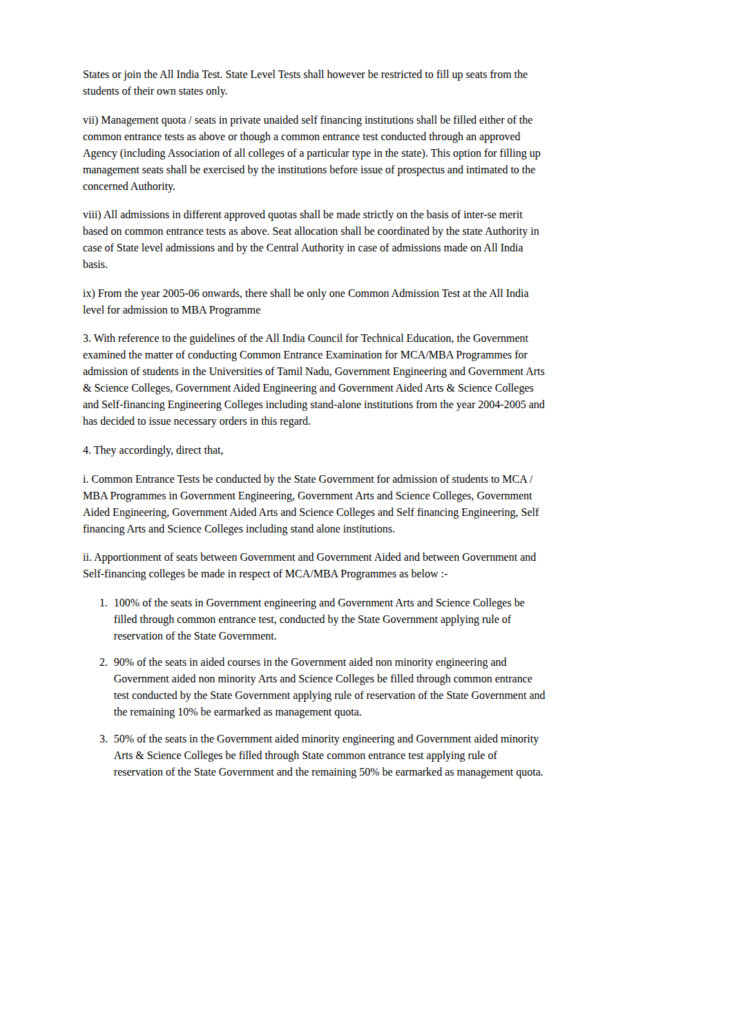States or join the All India Test. State Level Tests shall however be restricted to fill up seats from the students of their own states only.
vii) Management quota / seats in private unaided self financing institutions shall be filled either of the common entrance tests as above or though a common entrance test conducted through an approved Agency (including Association of all colleges of a particular type in the state). This option for filling up management seats shall be exercised by the institutions before issue of prospectus and intimated to the concerned Authority.
viii) All admissions in different approved quotas shall be made strictly on the basis of inter-se merit based on common entrance tests as above. Seat allocation shall be coordinated by the state Authority in case of State level admissions and by the Central Authority in case of admissions made on All India basis.
ix) From the year 2005-06 onwards, there shall be only one Common Admission Test at the All India level for admission to MBA Programme
3. With reference to the guidelines of the All India Council for Technical Education, the Government examined the matter of conducting Common Entrance Examination for MCA/MBA Programmes for admission of students in the Universities of Tamil Nadu, Government Engineering and Government Arts & Science Colleges, Government Aided Engineering and Government Aided Arts & Science Colleges and Self-financing Engineering Colleges including stand-alone institutions from the year 2004-2005 and has decided to issue necessary orders in this regard.
4. They accordingly, direct that,
i. Common Entrance Tests be conducted by the State Government for admission of students to MCA / MBA Programmes in Government Engineering, Government Arts and Science Colleges, Government Aided Engineering, Government Aided Arts and Science Colleges and Self financing Engineering, Self financing Arts and Science Colleges including stand alone institutions.
ii. Apportionment of seats between Government and Government Aided and between Government and Self-financing colleges be made in respect of MCA/MBA Programmes as below :-
100% of the seats in Government engineering and Government Arts and Science Colleges be filled through common entrance test, conducted by the State Government applying rule of reservation of the State Government.
90% of the seats in aided courses in the Government aided non minority engineering and Government aided non minority Arts and Science Colleges be filled through common entrance test conducted by the State Government applying rule of reservation of the State Government and the remaining 10% be earmarked as management quota.
50% of the seats in the Government aided minority engineering and Government aided minority Arts & Science Colleges be filled through State common entrance test applying rule of reservation of the State Government and the remaining 50% be earmarked as management quota.